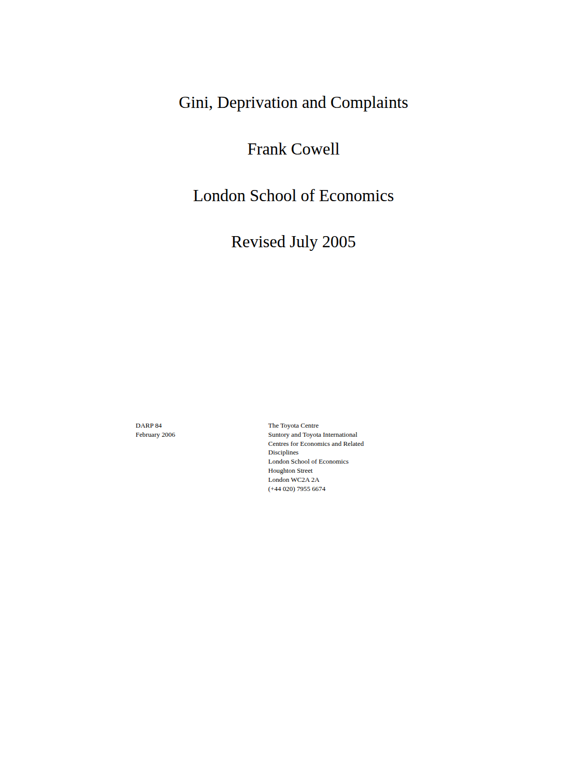Gini, Deprivation and Complaints
Frank Cowell
London School of Economics
Revised July 2005
| DARP 84 February 2006 | The Toyota Centre Suntory and Toyota International Centres for Economics and Related Disciplines London School of Economics Houghton Street London WC2A 2A (+44 020) 7955 6674 |